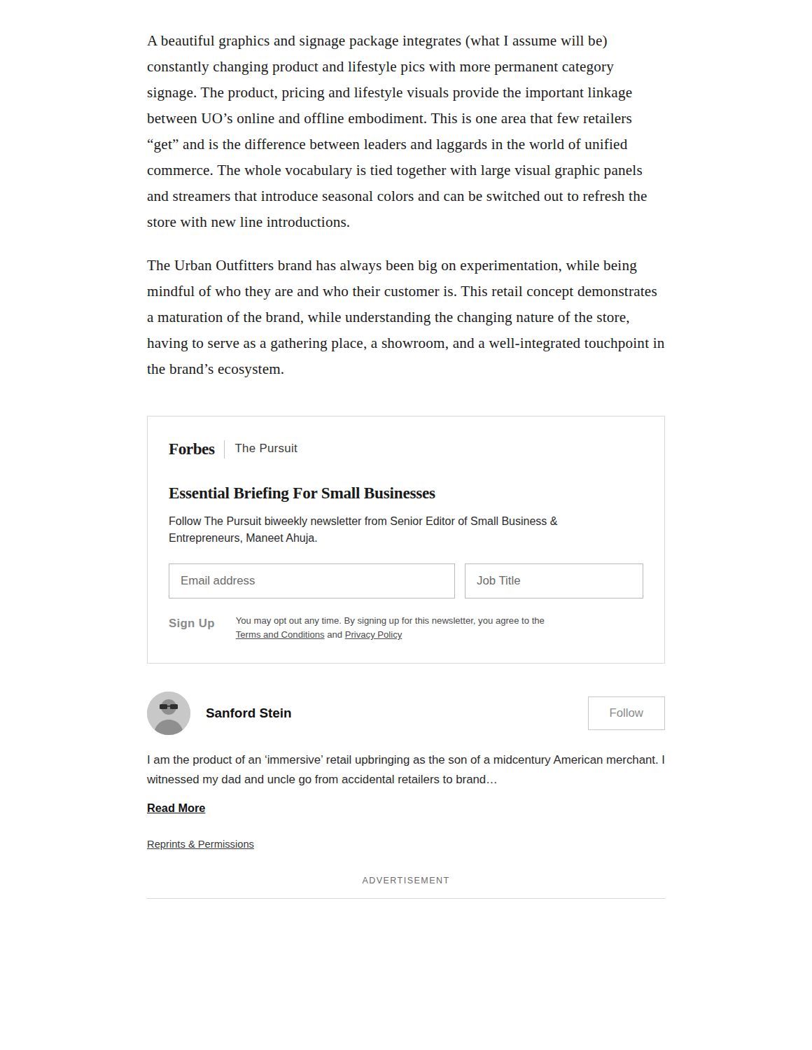A beautiful graphics and signage package integrates (what I assume will be) constantly changing product and lifestyle pics with more permanent category signage. The product, pricing and lifestyle visuals provide the important linkage between UO’s online and offline embodiment. This is one area that few retailers “get” and is the difference between leaders and laggards in the world of unified commerce. The whole vocabulary is tied together with large visual graphic panels and streamers that introduce seasonal colors and can be switched out to refresh the store with new line introductions.
The Urban Outfitters brand has always been big on experimentation, while being mindful of who they are and who their customer is. This retail concept demonstrates a maturation of the brand, while understanding the changing nature of the store, having to serve as a gathering place, a showroom, and a well-integrated touchpoint in the brand’s ecosystem.
Forbes The Pursuit
Essential Briefing For Small Businesses
Follow The Pursuit biweekly newsletter from Senior Editor of Small Business & Entrepreneurs, Maneet Ahuja.
Sign Up
You may opt out any time. By signing up for this newsletter, you agree to the Terms and Conditions and Privacy Policy
Sanford Stein Follow
I am the product of an ‘immersive’ retail upbringing as the son of a midcentury American merchant. I witnessed my dad and uncle go from accidental retailers to brand…
Read More
Reprints & Permissions
ADVERTISEMENT